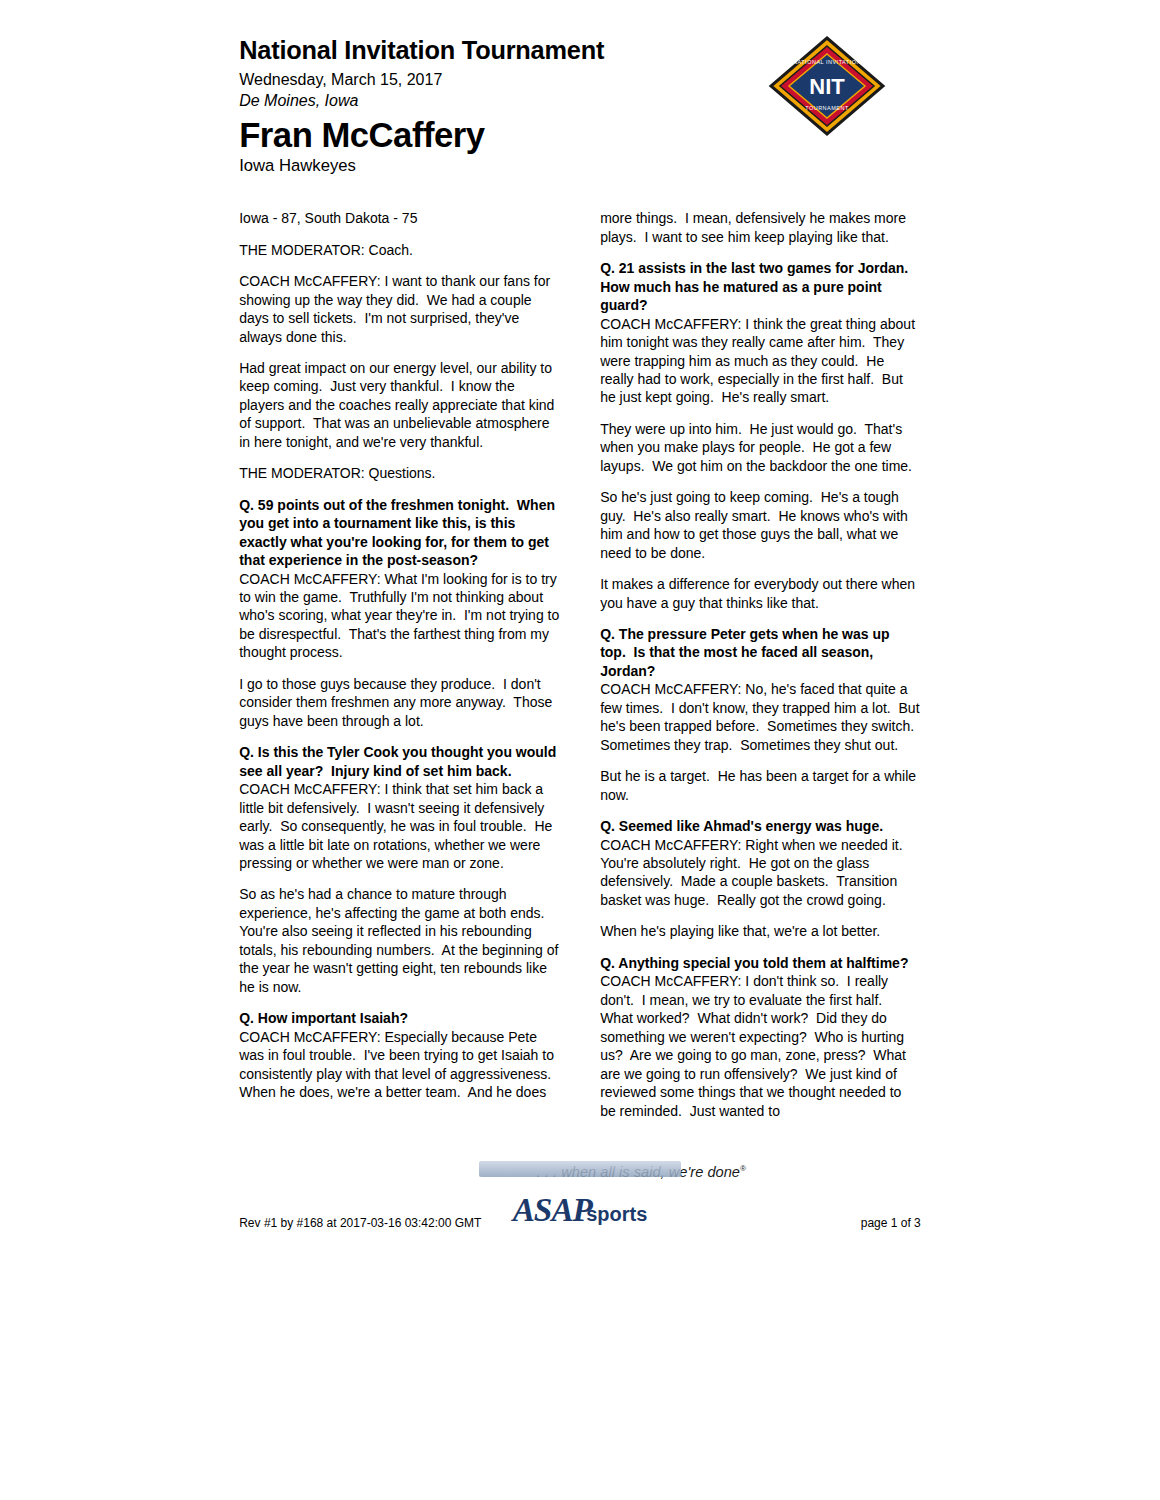NIT NATIONAL INVITATION TOURNAMENT
National Invitation Tournament
Wednesday, March 15, 2017
De Moines, Iowa
Fran McCaffery
Iowa Hawkeyes
Iowa - 87, South Dakota - 75
THE MODERATOR: Coach.
COACH McCAFFERY: I want to thank our fans for showing up the way they did. We had a couple days to sell tickets. I'm not surprised, they've always done this.
Had great impact on our energy level, our ability to keep coming. Just very thankful. I know the players and the coaches really appreciate that kind of support. That was an unbelievable atmosphere in here tonight, and we're very thankful.
THE MODERATOR: Questions.
Q. 59 points out of the freshmen tonight. When you get into a tournament like this, is this exactly what you're looking for, for them to get that experience in the post-season?
COACH McCAFFERY: What I'm looking for is to try to win the game. Truthfully I'm not thinking about who's scoring, what year they're in. I'm not trying to be disrespectful. That's the farthest thing from my thought process.
I go to those guys because they produce. I don't consider them freshmen any more anyway. Those guys have been through a lot.
Q. Is this the Tyler Cook you thought you would see all year? Injury kind of set him back.
COACH McCAFFERY: I think that set him back a little bit defensively. I wasn't seeing it defensively early. So consequently, he was in foul trouble. He was a little bit late on rotations, whether we were pressing or whether we were man or zone.
So as he's had a chance to mature through experience, he's affecting the game at both ends. You're also seeing it reflected in his rebounding totals, his rebounding numbers. At the beginning of the year he wasn't getting eight, ten rebounds like he is now.
Q. How important Isaiah?
COACH McCAFFERY: Especially because Pete was in foul trouble. I've been trying to get Isaiah to consistently play with that level of aggressiveness. When he does, we're a better team. And he does more things. I mean, defensively he makes more plays. I want to see him keep playing like that.
Q. 21 assists in the last two games for Jordan. How much has he matured as a pure point guard?
COACH McCAFFERY: I think the great thing about him tonight was they really came after him. They were trapping him as much as they could. He really had to work, especially in the first half. But he just kept going. He's really smart.
They were up into him. He just would go. That's when you make plays for people. He got a few layups. We got him on the backdoor the one time.
So he's just going to keep coming. He's a tough guy. He's also really smart. He knows who's with him and how to get those guys the ball, what we need to be done.
It makes a difference for everybody out there when you have a guy that thinks like that.
Q. The pressure Peter gets when he was up top. Is that the most he faced all season, Jordan?
COACH McCAFFERY: No, he's faced that quite a few times. I don't know, they trapped him a lot. But he's been trapped before. Sometimes they switch. Sometimes they trap. Sometimes they shut out.
But he is a target. He has been a target for a while now.
Q. Seemed like Ahmad's energy was huge.
COACH McCAFFERY: Right when we needed it. You're absolutely right. He got on the glass defensively. Made a couple baskets. Transition basket was huge. Really got the crowd going.
When he's playing like that, we're a lot better.
Q. Anything special you told them at halftime?
COACH McCAFFERY: I don't think so. I really don't. I mean, we try to evaluate the first half. What worked? What didn't work? Did they do something we weren't expecting? Who is hurting us? Are we going to go man, zone, press? What are we going to run offensively? We just kind of reviewed some things that we thought needed to be reminded. Just wanted to
. . . when all is said, we're done® ASAP sports
Rev #1 by #168 at 2017-03-16 03:42:00 GMT
page 1 of 3